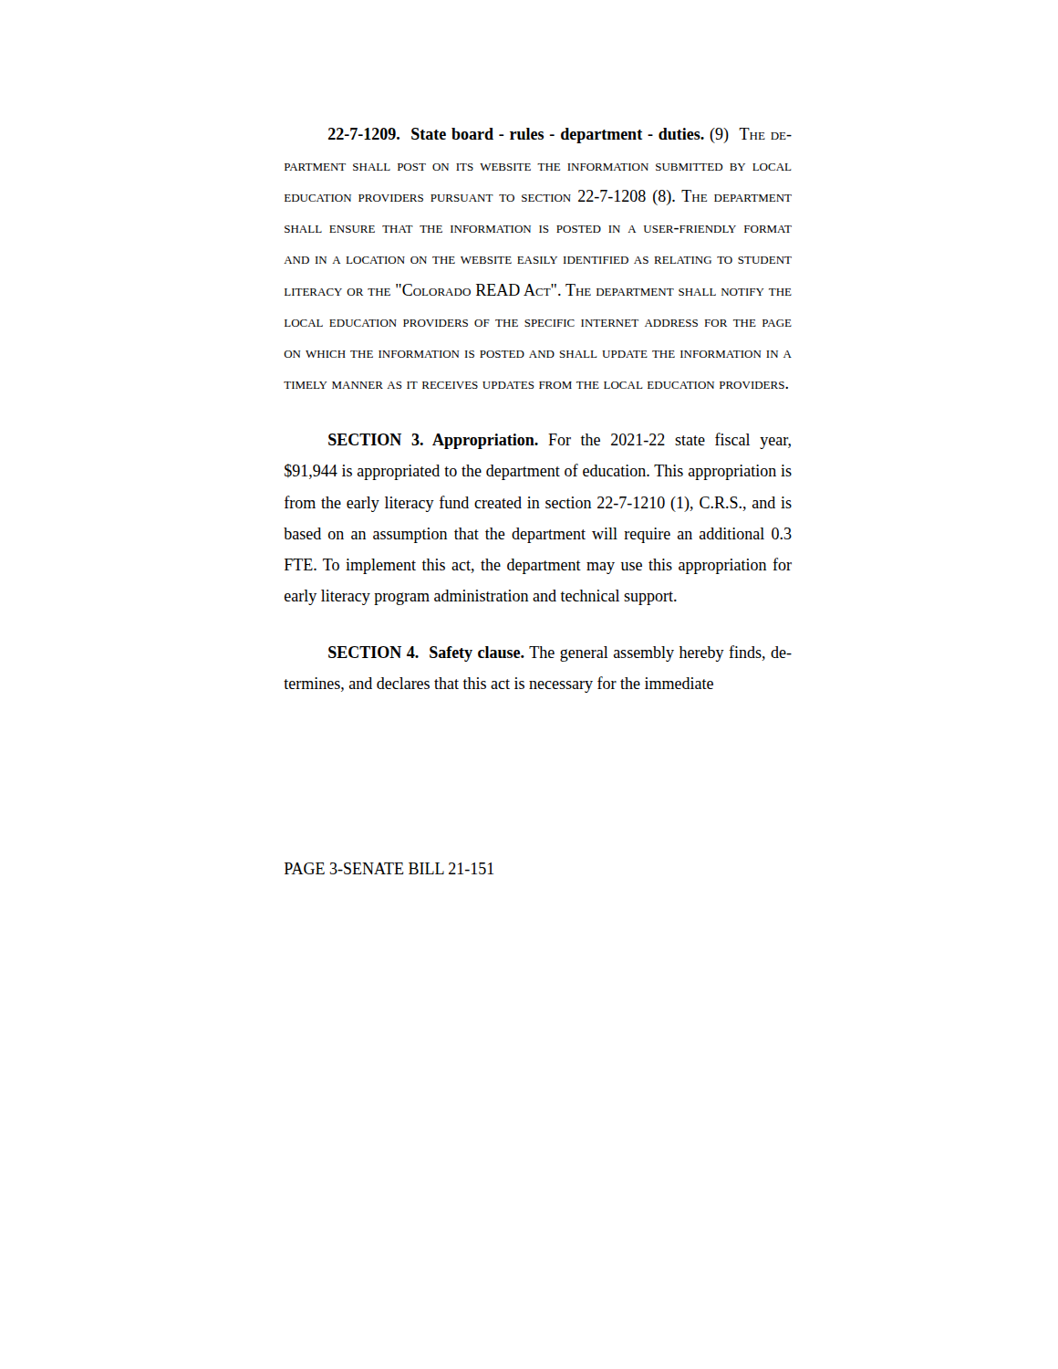22-7-1209. State board - rules - department - duties. (9) The department shall post on its website the information submitted by local education providers pursuant to section 22-7-1208 (8). The department shall ensure that the information is posted in a user-friendly format and in a location on the website easily identified as relating to student literacy or the "Colorado READ Act". The department shall notify the local education providers of the specific internet address for the page on which the information is posted and shall update the information in a timely manner as it receives updates from the local education providers.
SECTION 3. Appropriation. For the 2021-22 state fiscal year, $91,944 is appropriated to the department of education. This appropriation is from the early literacy fund created in section 22-7-1210 (1), C.R.S., and is based on an assumption that the department will require an additional 0.3 FTE. To implement this act, the department may use this appropriation for early literacy program administration and technical support.
SECTION 4. Safety clause. The general assembly hereby finds, determines, and declares that this act is necessary for the immediate
PAGE 3-SENATE BILL 21-151